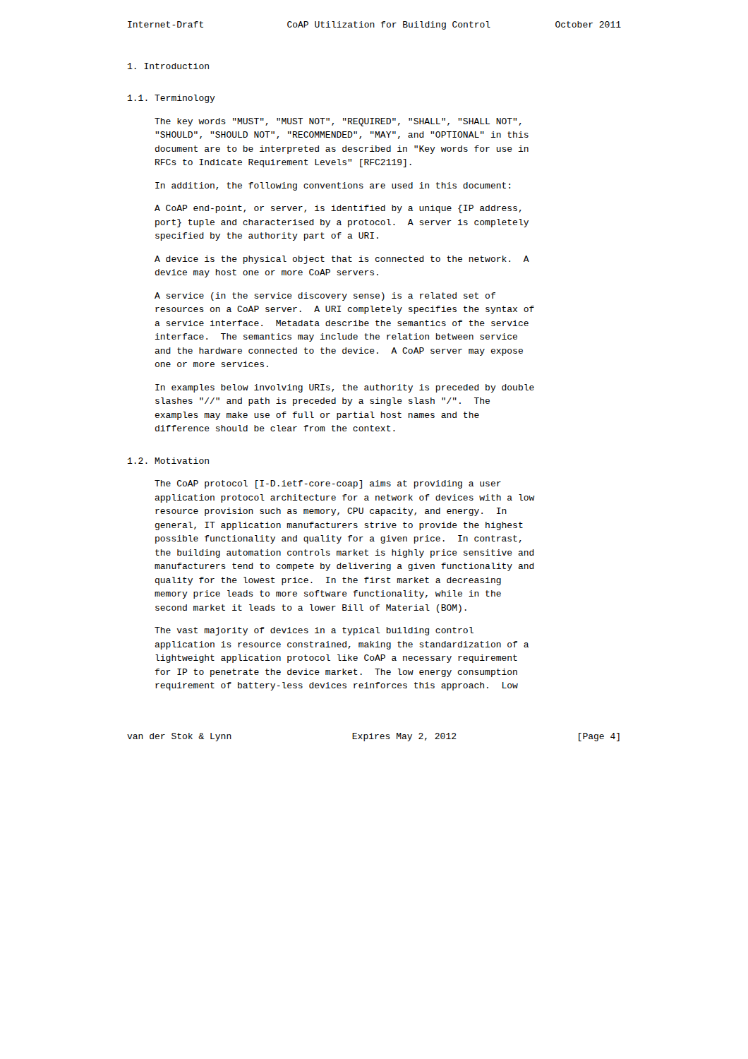Internet-Draft CoAP Utilization for Building Control October 2011
1. Introduction
1.1. Terminology
The key words "MUST", "MUST NOT", "REQUIRED", "SHALL", "SHALL NOT", "SHOULD", "SHOULD NOT", "RECOMMENDED", "MAY", and "OPTIONAL" in this document are to be interpreted as described in "Key words for use in RFCs to Indicate Requirement Levels" [RFC2119].
In addition, the following conventions are used in this document:
A CoAP end-point, or server, is identified by a unique {IP address, port} tuple and characterised by a protocol. A server is completely specified by the authority part of a URI.
A device is the physical object that is connected to the network. A device may host one or more CoAP servers.
A service (in the service discovery sense) is a related set of resources on a CoAP server. A URI completely specifies the syntax of a service interface. Metadata describe the semantics of the service interface. The semantics may include the relation between service and the hardware connected to the device. A CoAP server may expose one or more services.
In examples below involving URIs, the authority is preceded by double slashes "//" and path is preceded by a single slash "/". The examples may make use of full or partial host names and the difference should be clear from the context.
1.2. Motivation
The CoAP protocol [I-D.ietf-core-coap] aims at providing a user application protocol architecture for a network of devices with a low resource provision such as memory, CPU capacity, and energy. In general, IT application manufacturers strive to provide the highest possible functionality and quality for a given price. In contrast, the building automation controls market is highly price sensitive and manufacturers tend to compete by delivering a given functionality and quality for the lowest price. In the first market a decreasing memory price leads to more software functionality, while in the second market it leads to a lower Bill of Material (BOM).
The vast majority of devices in a typical building control application is resource constrained, making the standardization of a lightweight application protocol like CoAP a necessary requirement for IP to penetrate the device market. The low energy consumption requirement of battery-less devices reinforces this approach. Low
van der Stok & Lynn Expires May 2, 2012 [Page 4]